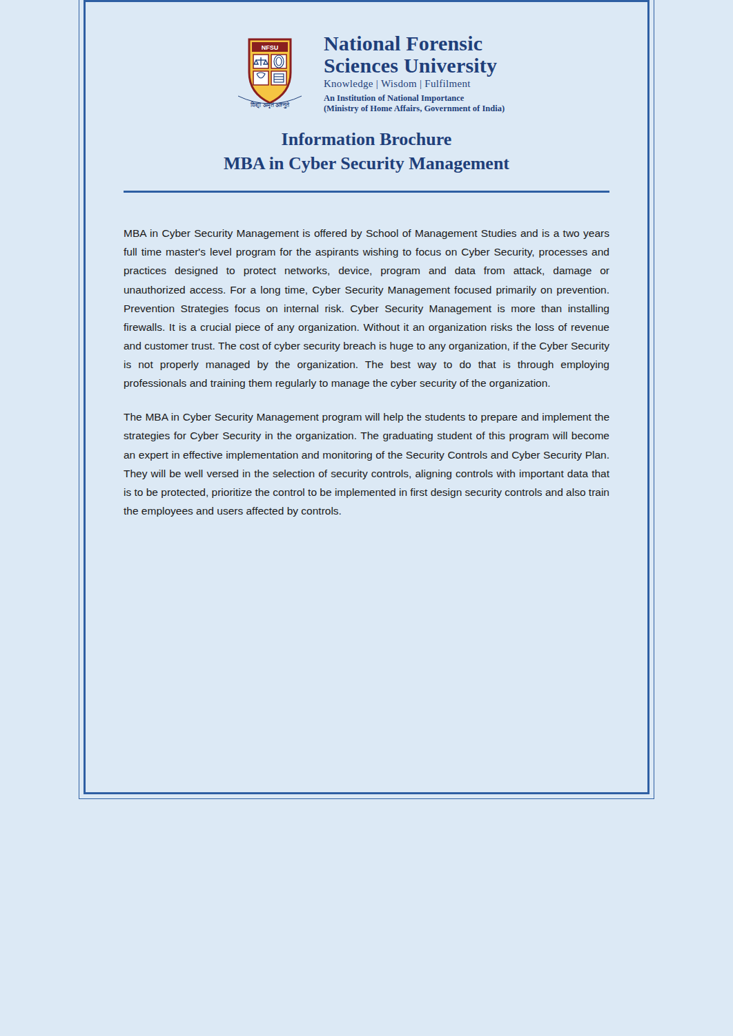NFSU विद्या अमृतं अश्नुते
National Forensic
Sciences University
Knowledge | Wisdom | Fulfilment
An Institution of National Importance
(Ministry of Home Affairs, Government of India)
Information Brochure
MBA in Cyber Security Management
MBA in Cyber Security Management is offered by School of Management Studies and is a two years full time master's level program for the aspirants wishing to focus on Cyber Security, processes and practices designed to protect networks, device, program and data from attack, damage or unauthorized access. For a long time, Cyber Security Management focused primarily on prevention. Prevention Strategies focus on internal risk. Cyber Security Management is more than installing firewalls. It is a crucial piece of any organization. Without it an organization risks the loss of revenue and customer trust. The cost of cyber security breach is huge to any organization, if the Cyber Security is not properly managed by the organization. The best way to do that is through employing professionals and training them regularly to manage the cyber security of the organization.
The MBA in Cyber Security Management program will help the students to prepare and implement the strategies for Cyber Security in the organization. The graduating student of this program will become an expert in effective implementation and monitoring of the Security Controls and Cyber Security Plan. They will be well versed in the selection of security controls, aligning controls with important data that is to be protected, prioritize the control to be implemented in first design security controls and also train the employees and users affected by controls.